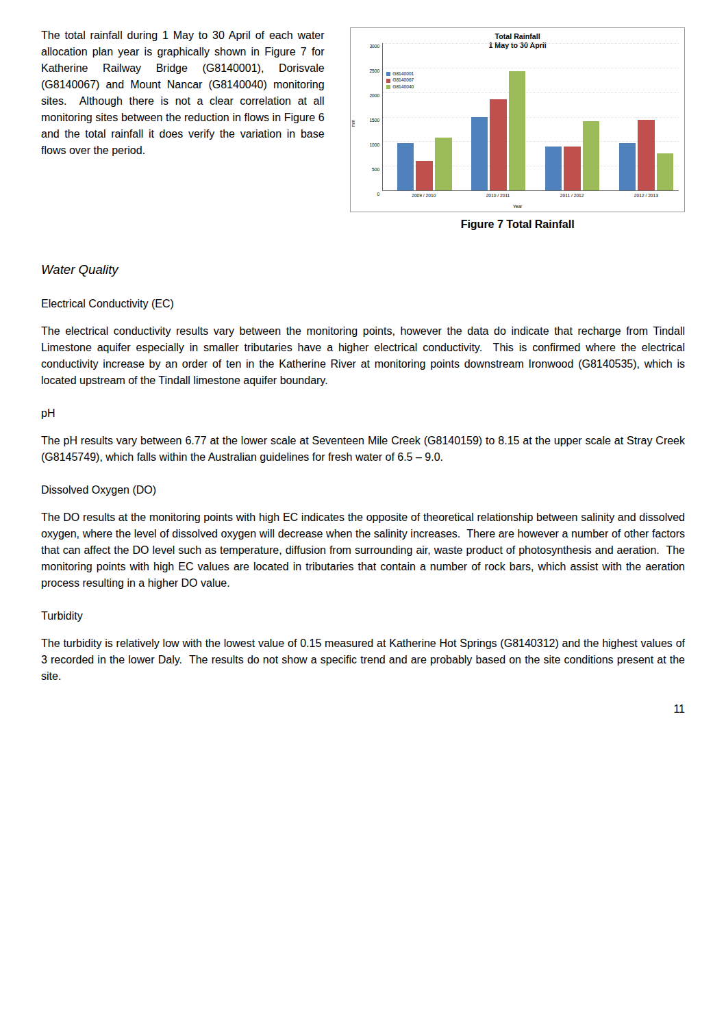The total rainfall during 1 May to 30 April of each water allocation plan year is graphically shown in Figure 7 for Katherine Railway Bridge (G8140001), Dorisvale (G8140067) and Mount Nancar (G8140040) monitoring sites. Although there is not a clear correlation at all monitoring sites between the reduction in flows in Figure 6 and the total rainfall it does verify the variation in base flows over the period.
Total Rainfall
1 May to 30 April
3000
2500
2000
1500
1000
500
0
mm
G8140001
G8140067
G8140040
2009 / 2010 2010 / 2011 2011 / 2012 2012 / 2013
Year
Figure 7 Total Rainfall
Water Quality
Electrical Conductivity (EC)
The electrical conductivity results vary between the monitoring points, however the data do indicate that recharge from Tindall Limestone aquifer especially in smaller tributaries have a higher electrical conductivity. This is confirmed where the electrical conductivity increase by an order of ten in the Katherine River at monitoring points downstream Ironwood (G8140535), which is located upstream of the Tindall limestone aquifer boundary.
pH
The pH results vary between 6.77 at the lower scale at Seventeen Mile Creek (G8140159) to 8.15 at the upper scale at Stray Creek (G8145749), which falls within the Australian guidelines for fresh water of 6.5 – 9.0.
Dissolved Oxygen (DO)
The DO results at the monitoring points with high EC indicates the opposite of theoretical relationship between salinity and dissolved oxygen, where the level of dissolved oxygen will decrease when the salinity increases. There are however a number of other factors that can affect the DO level such as temperature, diffusion from surrounding air, waste product of photosynthesis and aeration. The monitoring points with high EC values are located in tributaries that contain a number of rock bars, which assist with the aeration process resulting in a higher DO value.
Turbidity
The turbidity is relatively low with the lowest value of 0.15 measured at Katherine Hot Springs (G8140312) and the highest values of 3 recorded in the lower Daly. The results do not show a specific trend and are probably based on the site conditions present at the site.
11